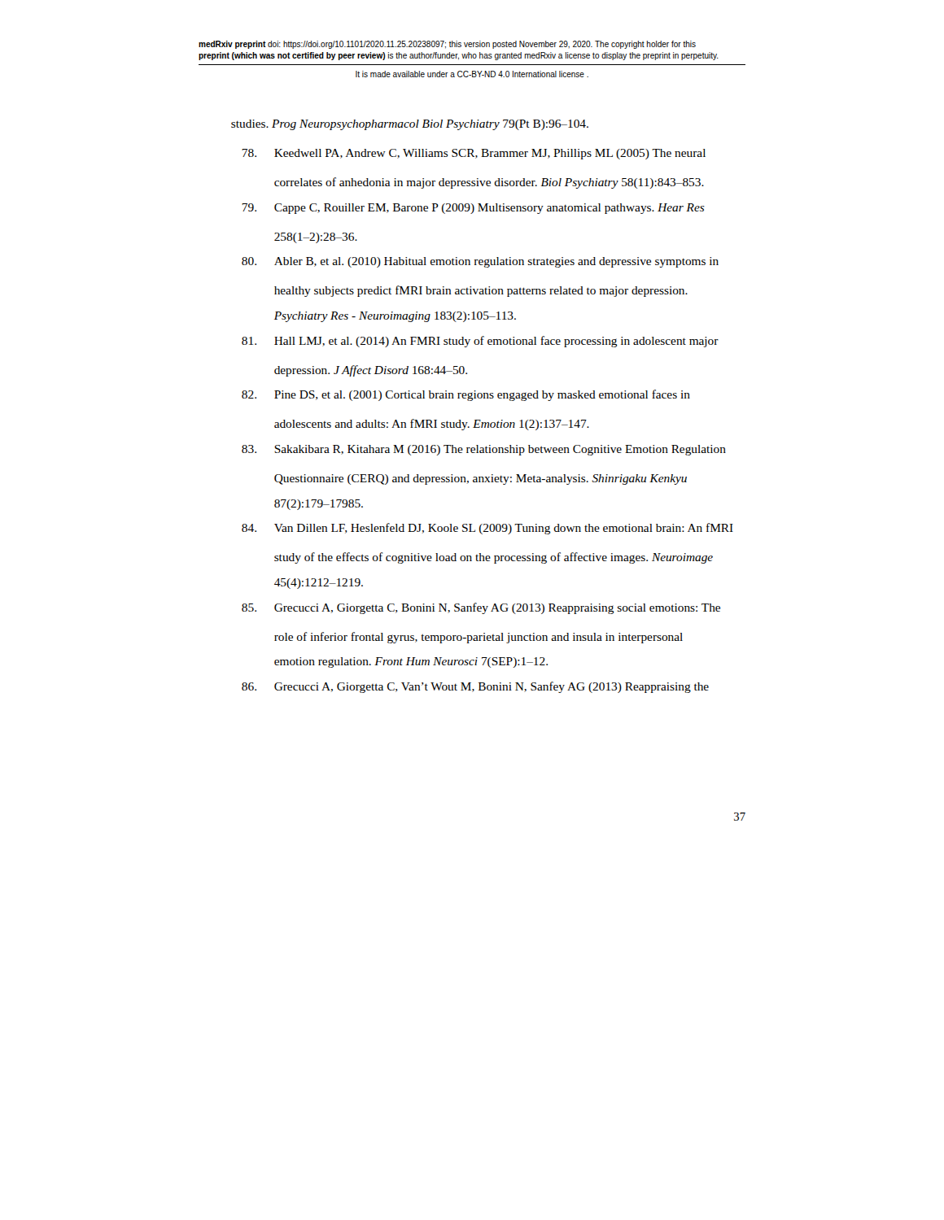medRxiv preprint doi: https://doi.org/10.1101/2020.11.25.20238097; this version posted November 29, 2020. The copyright holder for this
preprint (which was not certified by peer review) is the author/funder, who has granted medRxiv a license to display the preprint in perpetuity.
It is made available under a CC-BY-ND 4.0 International license .
studies. Prog Neuropsychopharmacol Biol Psychiatry 79(Pt B):96–104.
78.
Keedwell PA, Andrew C, Williams SCR, Brammer MJ, Phillips ML (2005) The neural
correlates of anhedonia in major depressive disorder. Biol Psychiatry 58(11):843–853.
79.
Cappe C, Rouiller EM, Barone P (2009) Multisensory anatomical pathways. Hear Res
258(1–2):28–36.
80.
Abler B, et al. (2010) Habitual emotion regulation strategies and depressive symptoms in
healthy subjects predict fMRI brain activation patterns related to major depression.
Psychiatry Res - Neuroimaging 183(2):105–113.
81.
Hall LMJ, et al. (2014) An FMRI study of emotional face processing in adolescent major
depression. J Affect Disord 168:44–50.
82.
Pine DS, et al. (2001) Cortical brain regions engaged by masked emotional faces in
adolescents and adults: An fMRI study. Emotion 1(2):137–147.
83.
Sakakibara R, Kitahara M (2016) The relationship between Cognitive Emotion Regulation
Questionnaire (CERQ) and depression, anxiety: Meta-analysis. Shinrigaku Kenkyu
87(2):179–17985.
84.
Van Dillen LF, Heslenfeld DJ, Koole SL (2009) Tuning down the emotional brain: An fMRI
study of the effects of cognitive load on the processing of affective images. Neuroimage
45(4):1212–1219.
85.
Grecucci A, Giorgetta C, Bonini N, Sanfey AG (2013) Reappraising social emotions: The
role of inferior frontal gyrus, temporo-parietal junction and insula in interpersonal
emotion regulation. Front Hum Neurosci 7(SEP):1–12.
86.
Grecucci A, Giorgetta C, Van’t Wout M, Bonini N, Sanfey AG (2013) Reappraising the
37